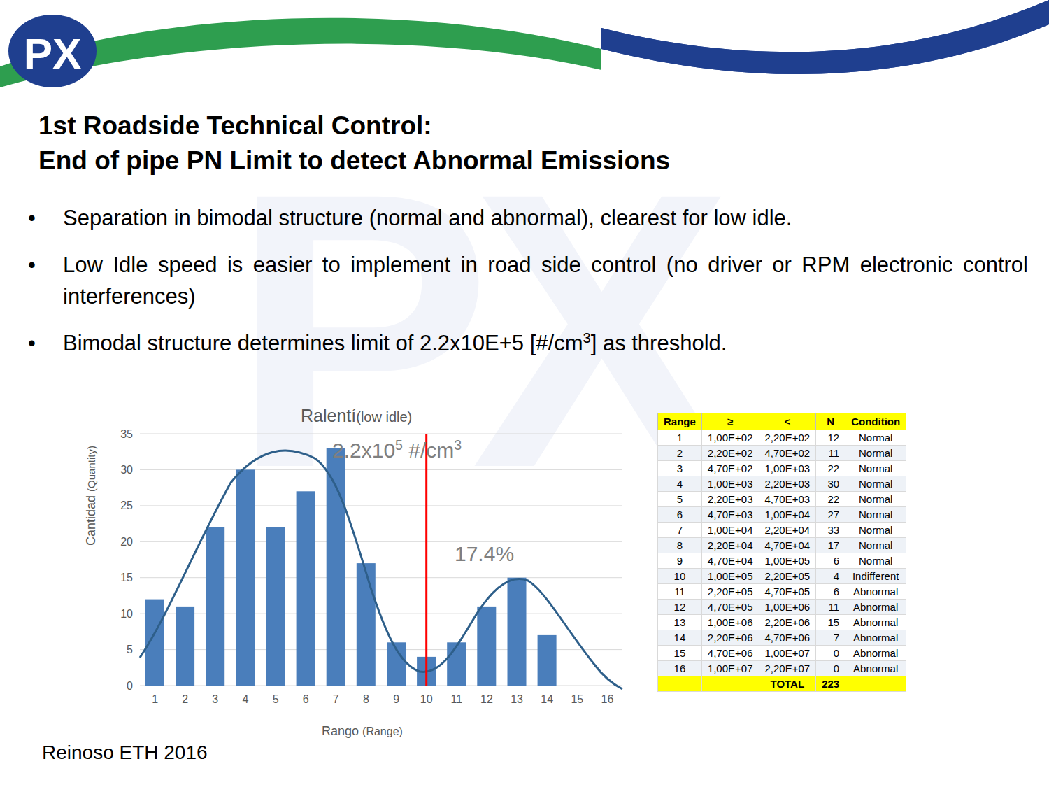PX
PX
1st Roadside Technical Control:
End of pipe PN Limit to detect Abnormal Emissions
Separation in bimodal structure (normal and abnormal), clearest for low idle.
Low Idle speed is easier to implement in road side control (no driver or RPM electronic control interferences)
Bimodal structure determines limit of 2.2x10E+5 [#/cm3] as threshold.
Ralentí(low idle)
Cantidad (Quantity)
Rango (Range)
2.2x105 #/cm3
17.4%
0 5 10 15 20 25 30 35 1 2 3 4 5 6 7 8 9 10 11 12 13 14 15 16
| Range | ≥ | < | N | Condition |
| --- | --- | --- | --- | --- |
| 1 | 1,00E+02 | 2,20E+02 | 12 | Normal |
| 2 | 2,20E+02 | 4,70E+02 | 11 | Normal |
| 3 | 4,70E+02 | 1,00E+03 | 22 | Normal |
| 4 | 1,00E+03 | 2,20E+03 | 30 | Normal |
| 5 | 2,20E+03 | 4,70E+03 | 22 | Normal |
| 6 | 4,70E+03 | 1,00E+04 | 27 | Normal |
| 7 | 1,00E+04 | 2,20E+04 | 33 | Normal |
| 8 | 2,20E+04 | 4,70E+04 | 17 | Normal |
| 9 | 4,70E+04 | 1,00E+05 | 6 | Normal |
| 10 | 1,00E+05 | 2,20E+05 | 4 | Indifferent |
| 11 | 2,20E+05 | 4,70E+05 | 6 | Abnormal |
| 12 | 4,70E+05 | 1,00E+06 | 11 | Abnormal |
| 13 | 1,00E+06 | 2,20E+06 | 15 | Abnormal |
| 14 | 2,20E+06 | 4,70E+06 | 7 | Abnormal |
| 15 | 4,70E+06 | 1,00E+07 | 0 | Abnormal |
| 16 | 1,00E+07 | 2,20E+07 | 0 | Abnormal |
| | | TOTAL | 223 | |
Reinoso ETH 2016